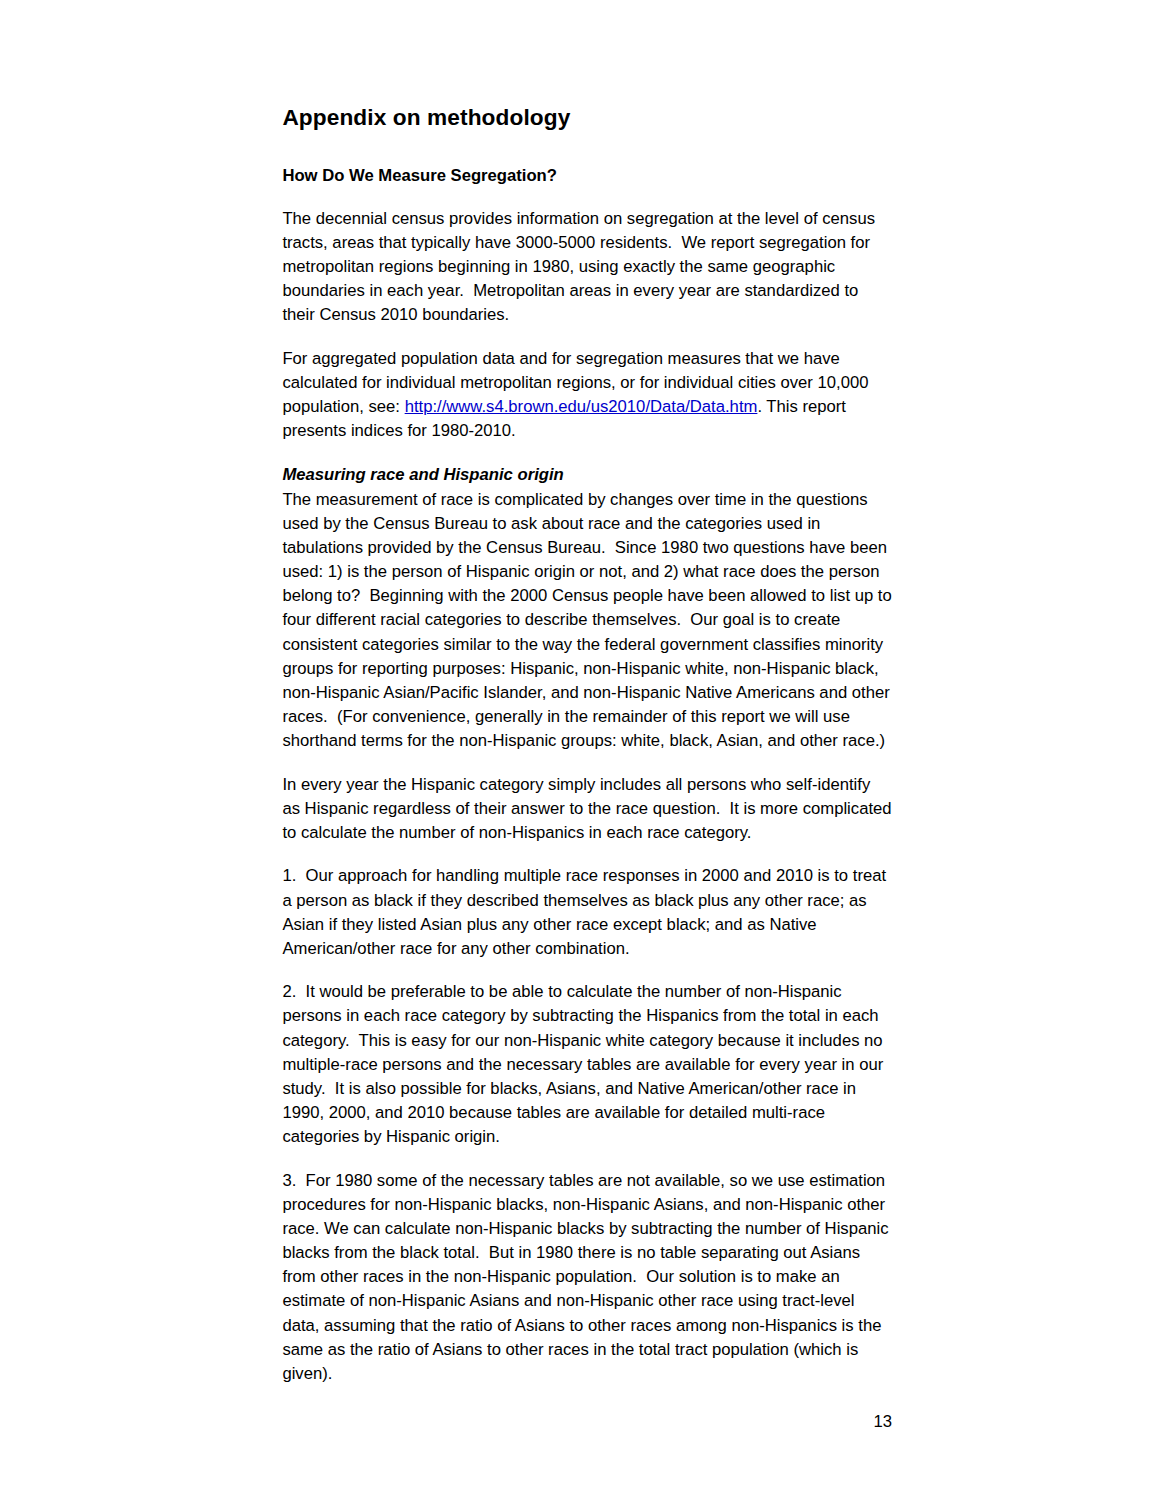Appendix on methodology
How Do We Measure Segregation?
The decennial census provides information on segregation at the level of census tracts, areas that typically have 3000-5000 residents. We report segregation for metropolitan regions beginning in 1980, using exactly the same geographic boundaries in each year. Metropolitan areas in every year are standardized to their Census 2010 boundaries.
For aggregated population data and for segregation measures that we have calculated for individual metropolitan regions, or for individual cities over 10,000 population, see: http://www.s4.brown.edu/us2010/Data/Data.htm. This report presents indices for 1980-2010.
Measuring race and Hispanic origin
The measurement of race is complicated by changes over time in the questions used by the Census Bureau to ask about race and the categories used in tabulations provided by the Census Bureau. Since 1980 two questions have been used: 1) is the person of Hispanic origin or not, and 2) what race does the person belong to? Beginning with the 2000 Census people have been allowed to list up to four different racial categories to describe themselves. Our goal is to create consistent categories similar to the way the federal government classifies minority groups for reporting purposes: Hispanic, non-Hispanic white, non-Hispanic black, non-Hispanic Asian/Pacific Islander, and non-Hispanic Native Americans and other races. (For convenience, generally in the remainder of this report we will use shorthand terms for the non-Hispanic groups: white, black, Asian, and other race.)
In every year the Hispanic category simply includes all persons who self-identify as Hispanic regardless of their answer to the race question. It is more complicated to calculate the number of non-Hispanics in each race category.
1. Our approach for handling multiple race responses in 2000 and 2010 is to treat a person as black if they described themselves as black plus any other race; as Asian if they listed Asian plus any other race except black; and as Native American/other race for any other combination.
2. It would be preferable to be able to calculate the number of non-Hispanic persons in each race category by subtracting the Hispanics from the total in each category. This is easy for our non-Hispanic white category because it includes no multiple-race persons and the necessary tables are available for every year in our study. It is also possible for blacks, Asians, and Native American/other race in 1990, 2000, and 2010 because tables are available for detailed multi-race categories by Hispanic origin.
3. For 1980 some of the necessary tables are not available, so we use estimation procedures for non-Hispanic blacks, non-Hispanic Asians, and non-Hispanic other race. We can calculate non-Hispanic blacks by subtracting the number of Hispanic blacks from the black total. But in 1980 there is no table separating out Asians from other races in the non-Hispanic population. Our solution is to make an estimate of non-Hispanic Asians and non-Hispanic other race using tract-level data, assuming that the ratio of Asians to other races among non-Hispanics is the same as the ratio of Asians to other races in the total tract population (which is given).
13